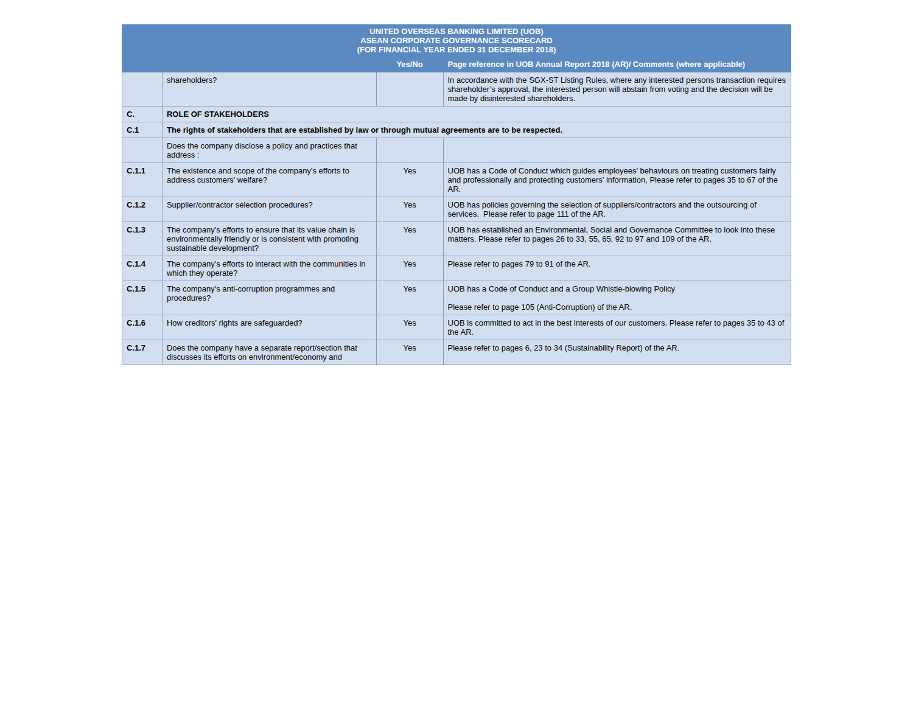| UNITED OVERSEAS BANKING LIMITED (UOB) ASEAN CORPORATE GOVERNANCE SCORECARD (FOR FINANCIAL YEAR ENDED 31 DECEMBER 2018) |
| | | Yes/No | Page reference in UOB Annual Report 2018 (AR)/ Comments (where applicable) |
| | shareholders? | | In accordance with the SGX-ST Listing Rules, where any interested persons transaction requires shareholder’s approval, the interested person will abstain from voting and the decision will be made by disinterested shareholders. |
| C. | ROLE OF STAKEHOLDERS |
| C.1 | The rights of stakeholders that are established by law or through mutual agreements are to be respected. |
| | Does the company disclose a policy and practices that address : | | |
| C.1.1 | The existence and scope of the company's efforts to address customers' welfare? | Yes | UOB has a Code of Conduct which guides employees’ behaviours on treating customers fairly and professionally and protecting customers’ information, Please refer to pages 35 to 67 of the AR. |
| C.1.2 | Supplier/contractor selection procedures? | Yes | UOB has policies governing the selection of suppliers/contractors and the outsourcing of services. Please refer to page 111 of the AR. |
| C.1.3 | The company's efforts to ensure that its value chain is environmentally friendly or is consistent with promoting sustainable development? | Yes | UOB has established an Environmental, Social and Governance Committee to look into these matters. Please refer to pages 26 to 33, 55, 65, 92 to 97 and 109 of the AR. |
| C.1.4 | The company's efforts to interact with the communities in which they operate? | Yes | Please refer to pages 79 to 91 of the AR. |
| C.1.5 | The company's anti-corruption programmes and procedures? | Yes | UOB has a Code of Conduct and a Group Whistle-blowing Policy Please refer to page 105 (Anti-Corruption) of the AR. |
| C.1.6 | How creditors' rights are safeguarded? | Yes | UOB is committed to act in the best interests of our customers. Please refer to pages 35 to 43 of the AR. |
| C.1.7 | Does the company have a separate report/section that discusses its efforts on environment/economy and | Yes | Please refer to pages 6, 23 to 34 (Sustainability Report) of the AR. |